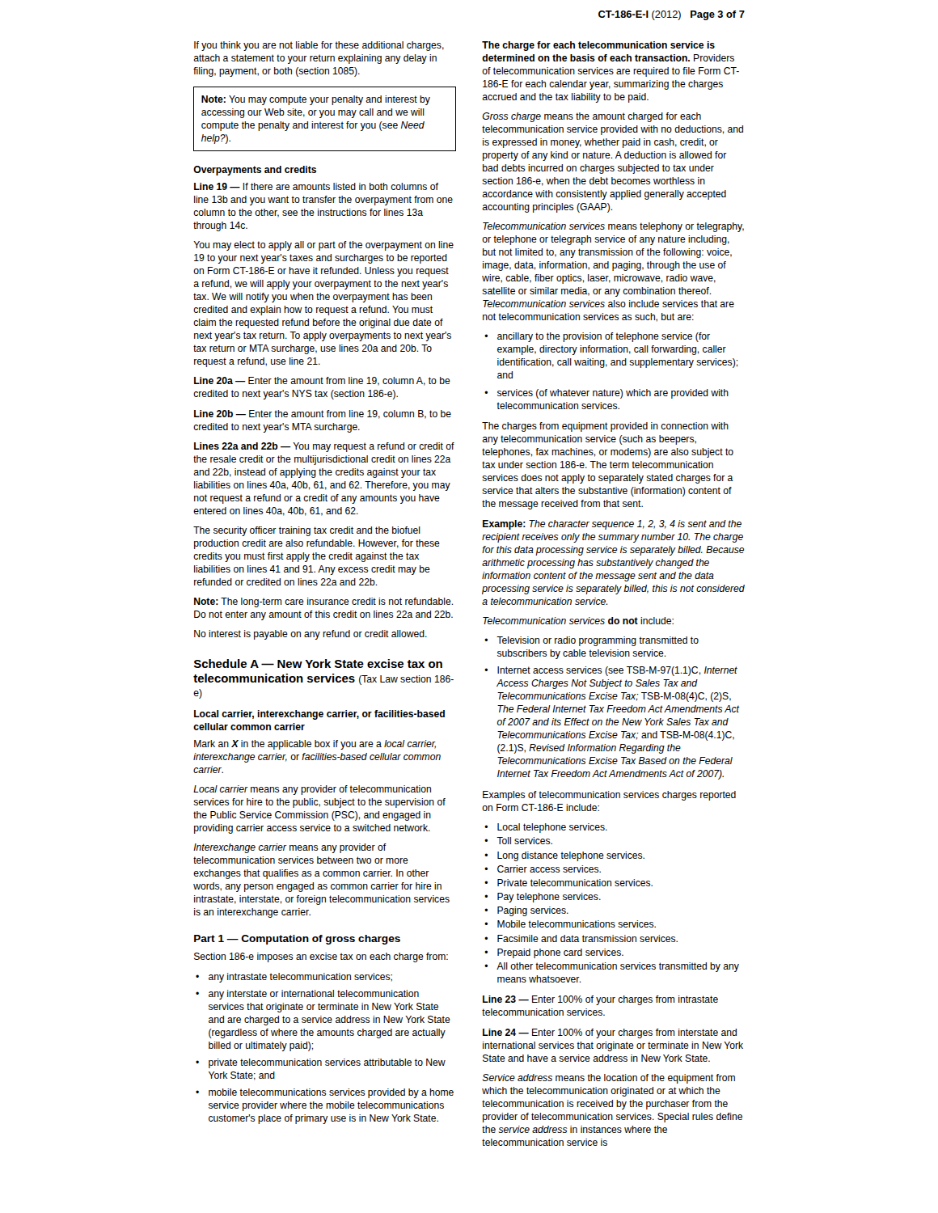CT-186-E-I (2012) Page 3 of 7
If you think you are not liable for these additional charges, attach a statement to your return explaining any delay in filing, payment, or both (section 1085).
Note: You may compute your penalty and interest by accessing our Web site, or you may call and we will compute the penalty and interest for you (see Need help?).
Overpayments and credits
Line 19 — If there are amounts listed in both columns of line 13b and you want to transfer the overpayment from one column to the other, see the instructions for lines 13a through 14c.
You may elect to apply all or part of the overpayment on line 19 to your next year's taxes and surcharges to be reported on Form CT-186-E or have it refunded. Unless you request a refund, we will apply your overpayment to the next year's tax. We will notify you when the overpayment has been credited and explain how to request a refund. You must claim the requested refund before the original due date of next year's tax return. To apply overpayments to next year's tax return or MTA surcharge, use lines 20a and 20b. To request a refund, use line 21.
Line 20a — Enter the amount from line 19, column A, to be credited to next year's NYS tax (section 186-e).
Line 20b — Enter the amount from line 19, column B, to be credited to next year's MTA surcharge.
Lines 22a and 22b — You may request a refund or credit of the resale credit or the multijurisdictional credit on lines 22a and 22b, instead of applying the credits against your tax liabilities on lines 40a, 40b, 61, and 62. Therefore, you may not request a refund or a credit of any amounts you have entered on lines 40a, 40b, 61, and 62.
The security officer training tax credit and the biofuel production credit are also refundable. However, for these credits you must first apply the credit against the tax liabilities on lines 41 and 91. Any excess credit may be refunded or credited on lines 22a and 22b.
Note: The long-term care insurance credit is not refundable. Do not enter any amount of this credit on lines 22a and 22b.
No interest is payable on any refund or credit allowed.
Schedule A — New York State excise tax on telecommunication services (Tax Law section 186-e)
Local carrier, interexchange carrier, or facilities-based cellular common carrier
Mark an X in the applicable box if you are a local carrier, interexchange carrier, or facilities-based cellular common carrier.
Local carrier means any provider of telecommunication services for hire to the public, subject to the supervision of the Public Service Commission (PSC), and engaged in providing carrier access service to a switched network.
Interexchange carrier means any provider of telecommunication services between two or more exchanges that qualifies as a common carrier. In other words, any person engaged as common carrier for hire in intrastate, interstate, or foreign telecommunication services is an interexchange carrier.
Part 1 — Computation of gross charges
Section 186-e imposes an excise tax on each charge from:
any intrastate telecommunication services;
any interstate or international telecommunication services that originate or terminate in New York State and are charged to a service address in New York State (regardless of where the amounts charged are actually billed or ultimately paid);
private telecommunication services attributable to New York State; and
mobile telecommunications services provided by a home service provider where the mobile telecommunications customer's place of primary use is in New York State.
The charge for each telecommunication service is determined on the basis of each transaction. Providers of telecommunication services are required to file Form CT-186-E for each calendar year, summarizing the charges accrued and the tax liability to be paid.
Gross charge means the amount charged for each telecommunication service provided with no deductions, and is expressed in money, whether paid in cash, credit, or property of any kind or nature. A deduction is allowed for bad debts incurred on charges subjected to tax under section 186-e, when the debt becomes worthless in accordance with consistently applied generally accepted accounting principles (GAAP).
Telecommunication services means telephony or telegraphy, or telephone or telegraph service of any nature including, but not limited to, any transmission of the following: voice, image, data, information, and paging, through the use of wire, cable, fiber optics, laser, microwave, radio wave, satellite or similar media, or any combination thereof. Telecommunication services also include services that are not telecommunication services as such, but are:
ancillary to the provision of telephone service (for example, directory information, call forwarding, caller identification, call waiting, and supplementary services); and
services (of whatever nature) which are provided with telecommunication services.
The charges from equipment provided in connection with any telecommunication service (such as beepers, telephones, fax machines, or modems) are also subject to tax under section 186-e. The term telecommunication services does not apply to separately stated charges for a service that alters the substantive (information) content of the message received from that sent.
Example: The character sequence 1, 2, 3, 4 is sent and the recipient receives only the summary number 10. The charge for this data processing service is separately billed. Because arithmetic processing has substantively changed the information content of the message sent and the data processing service is separately billed, this is not considered a telecommunication service.
Telecommunication services do not include:
Television or radio programming transmitted to subscribers by cable television service.
Internet access services (see TSB-M-97(1.1)C, Internet Access Charges Not Subject to Sales Tax and Telecommunications Excise Tax; TSB-M-08(4)C, (2)S, The Federal Internet Tax Freedom Act Amendments Act of 2007 and its Effect on the New York Sales Tax and Telecommunications Excise Tax; and TSB-M-08(4.1)C, (2.1)S, Revised Information Regarding the Telecommunications Excise Tax Based on the Federal Internet Tax Freedom Act Amendments Act of 2007).
Examples of telecommunication services charges reported on Form CT-186-E include:
Local telephone services.
Toll services.
Long distance telephone services.
Carrier access services.
Private telecommunication services.
Pay telephone services.
Paging services.
Mobile telecommunications services.
Facsimile and data transmission services.
Prepaid phone card services.
All other telecommunication services transmitted by any means whatsoever.
Line 23 — Enter 100% of your charges from intrastate telecommunication services.
Line 24 — Enter 100% of your charges from interstate and international services that originate or terminate in New York State and have a service address in New York State.
Service address means the location of the equipment from which the telecommunication originated or at which the telecommunication is received by the purchaser from the provider of telecommunication services. Special rules define the service address in instances where the telecommunication service is